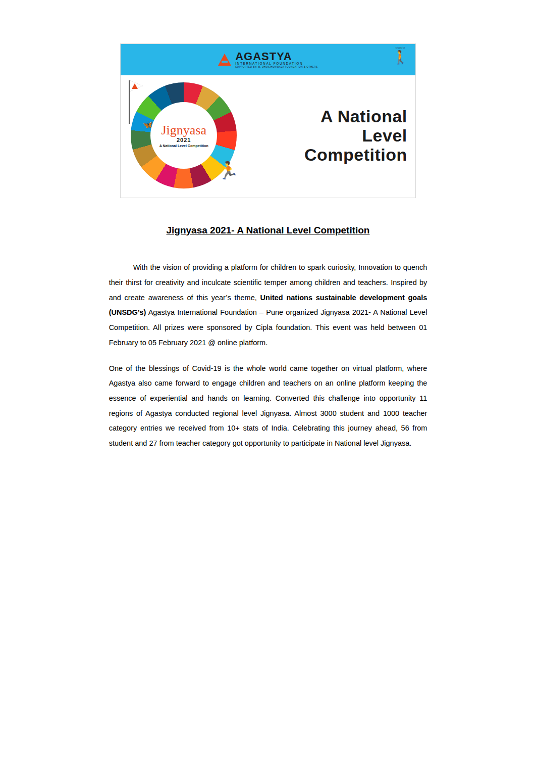AGASTYA INTERNATIONAL FOUNDATION SUPPORTED BY: B. JHUNJHUNWALA FOUNDATION & OTHERS
○○○○
🚶
Jignyasa
2021
A National Level Competition
🦋
🏃
A National Level Competition
Jignyasa 2021- A National Level Competition
With the vision of providing a platform for children to spark curiosity, Innovation to quench their thirst for creativity and inculcate scientific temper among children and teachers. Inspired by and create awareness of this year’s theme, United nations sustainable development goals (UNSDG’s) Agastya International Foundation – Pune organized Jignyasa 2021- A National Level Competition. All prizes were sponsored by Cipla foundation. This event was held between 01 February to 05 February 2021 @ online platform.
One of the blessings of Covid-19 is the whole world came together on virtual platform, where Agastya also came forward to engage children and teachers on an online platform keeping the essence of experiential and hands on learning. Converted this challenge into opportunity 11 regions of Agastya conducted regional level Jignyasa. Almost 3000 student and 1000 teacher category entries we received from 10+ stats of India. Celebrating this journey ahead, 56 from student and 27 from teacher category got opportunity to participate in National level Jignyasa.